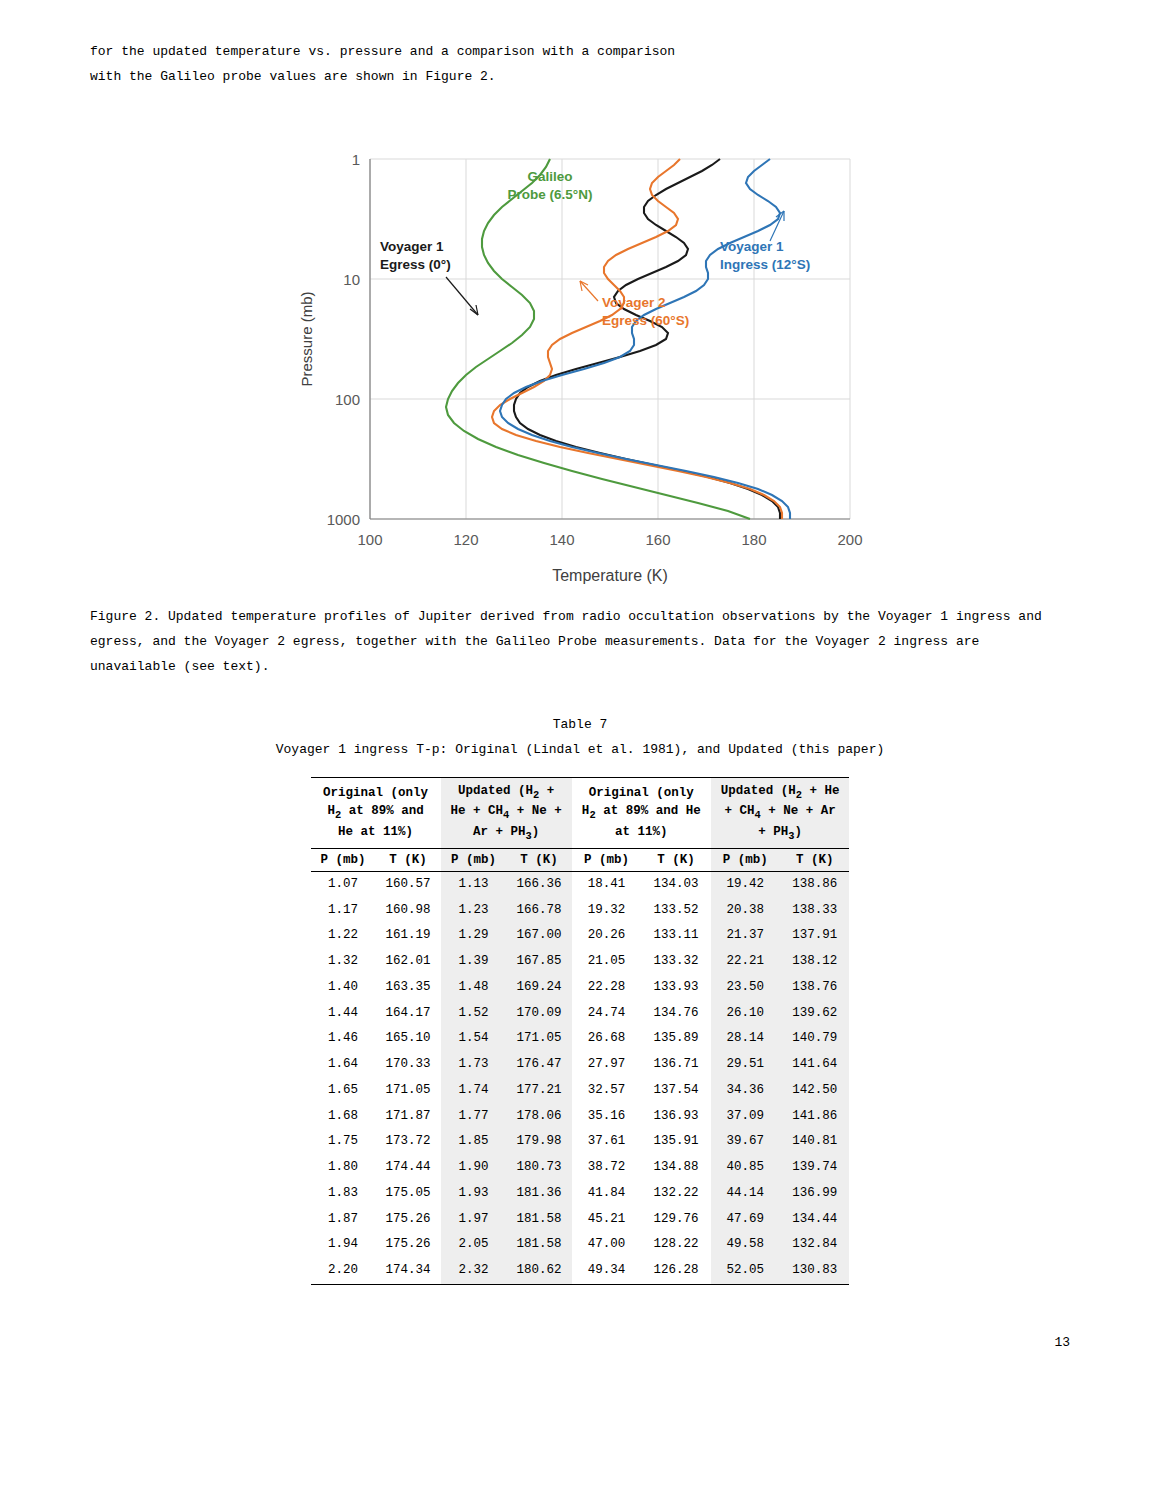for the updated temperature vs. pressure and a comparison with a comparison
with the Galileo probe values are shown in Figure 2.
1 10 100 1000 100 120 140 160 180 200 Pressure (mb) Temperature (K) Galileo Probe (6.5°N) Voyager 1 Egress (0°) Voyager 1 Ingress (12°S) Voyager 2 Egress (60°S)
Figure 2. Updated temperature profiles of Jupiter derived from radio occultation observations by the Voyager 1 ingress and egress, and the Voyager 2 egress, together with the Galileo Probe measurements. Data for the Voyager 2 ingress are unavailable (see text).
Table 7
Voyager 1 ingress T-p: Original (Lindal et al. 1981), and Updated (this paper)
| Original (only H 2 at 89% and He at 11%) | Updated (H 2 + He + CH 4 + Ne + Ar + PH 3 ) | Original (only H 2 at 89% and He at 11%) | Updated (H 2 + He + CH 4 + Ne + Ar + PH 3 ) |
| --- | --- | --- | --- |
| P (mb) | T (K) | P (mb) | T (K) | P (mb) | T (K) | P (mb) | T (K) |
| 1.07 | 160.57 | 1.13 | 166.36 | 18.41 | 134.03 | 19.42 | 138.86 |
| 1.17 | 160.98 | 1.23 | 166.78 | 19.32 | 133.52 | 20.38 | 138.33 |
| 1.22 | 161.19 | 1.29 | 167.00 | 20.26 | 133.11 | 21.37 | 137.91 |
| 1.32 | 162.01 | 1.39 | 167.85 | 21.05 | 133.32 | 22.21 | 138.12 |
| 1.40 | 163.35 | 1.48 | 169.24 | 22.28 | 133.93 | 23.50 | 138.76 |
| 1.44 | 164.17 | 1.52 | 170.09 | 24.74 | 134.76 | 26.10 | 139.62 |
| 1.46 | 165.10 | 1.54 | 171.05 | 26.68 | 135.89 | 28.14 | 140.79 |
| 1.64 | 170.33 | 1.73 | 176.47 | 27.97 | 136.71 | 29.51 | 141.64 |
| 1.65 | 171.05 | 1.74 | 177.21 | 32.57 | 137.54 | 34.36 | 142.50 |
| 1.68 | 171.87 | 1.77 | 178.06 | 35.16 | 136.93 | 37.09 | 141.86 |
| 1.75 | 173.72 | 1.85 | 179.98 | 37.61 | 135.91 | 39.67 | 140.81 |
| 1.80 | 174.44 | 1.90 | 180.73 | 38.72 | 134.88 | 40.85 | 139.74 |
| 1.83 | 175.05 | 1.93 | 181.36 | 41.84 | 132.22 | 44.14 | 136.99 |
| 1.87 | 175.26 | 1.97 | 181.58 | 45.21 | 129.76 | 47.69 | 134.44 |
| 1.94 | 175.26 | 2.05 | 181.58 | 47.00 | 128.22 | 49.58 | 132.84 |
| 2.20 | 174.34 | 2.32 | 180.62 | 49.34 | 126.28 | 52.05 | 130.83 |
13